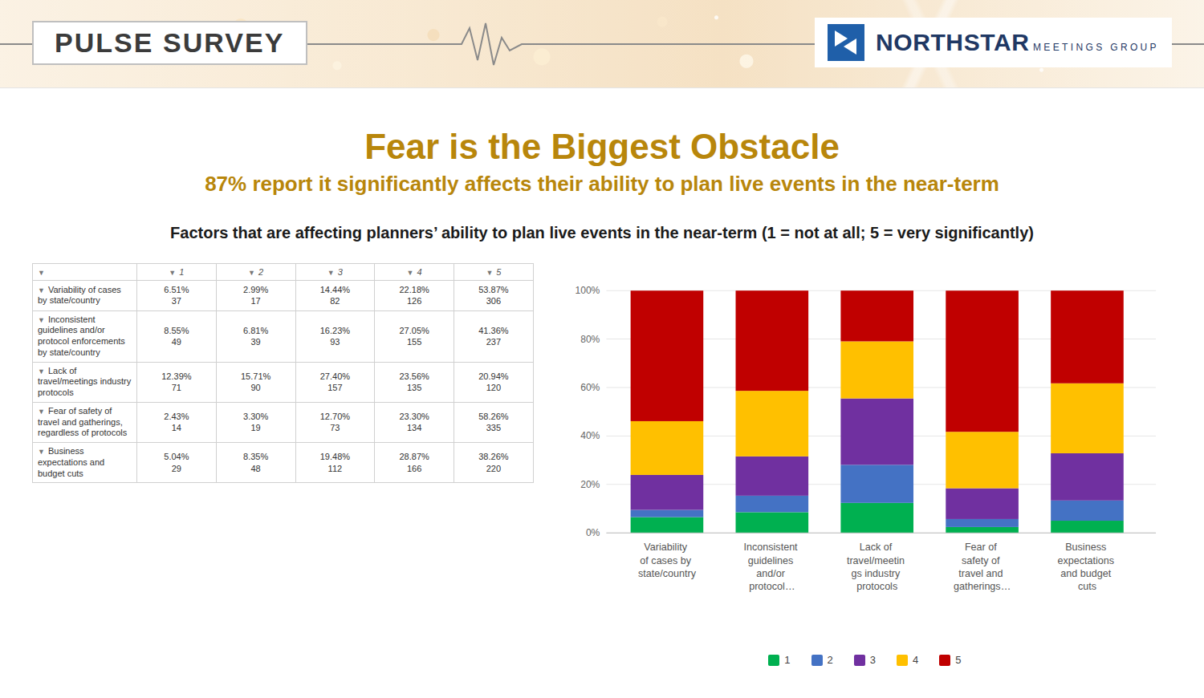PULSE SURVEY
NORTHSTAR MEETINGS GROUP
Fear is the Biggest Obstacle
87% report it significantly affects their ability to plan live events in the near-term
Factors that are affecting planners’ ability to plan live events in the near-term (1 = not at all; 5 = very significantly)
| ▼ | ▼ 1 | ▼ 2 | ▼ 3 | ▼ 4 | ▼ 5 |
| --- | --- | --- | --- | --- | --- |
| ▼ Variability of cases by state/country | 6.51% 37 | 2.99% 17 | 14.44% 82 | 22.18% 126 | 53.87% 306 |
| ▼ Inconsistent guidelines and/or protocol enforcements by state/country | 8.55% 49 | 6.81% 39 | 16.23% 93 | 27.05% 155 | 41.36% 237 |
| ▼ Lack of travel/meetings industry protocols | 12.39% 71 | 15.71% 90 | 27.40% 157 | 23.56% 135 | 20.94% 120 |
| ▼ Fear of safety of travel and gatherings, regardless of protocols | 2.43% 14 | 3.30% 19 | 12.70% 73 | 23.30% 134 | 58.26% 335 |
| ▼ Business expectations and budget cuts | 5.04% 29 | 8.35% 48 | 19.48% 112 | 28.87% 166 | 38.26% 220 |
100% 80% 60% 40% 20% 0% Variability of cases by state/country Inconsistent guidelines and/or protocol… Lack of travel/meetin gs industry protocols Fear of safety of travel and gatherings… Business expectations and budget cuts
1 2 3 4 5